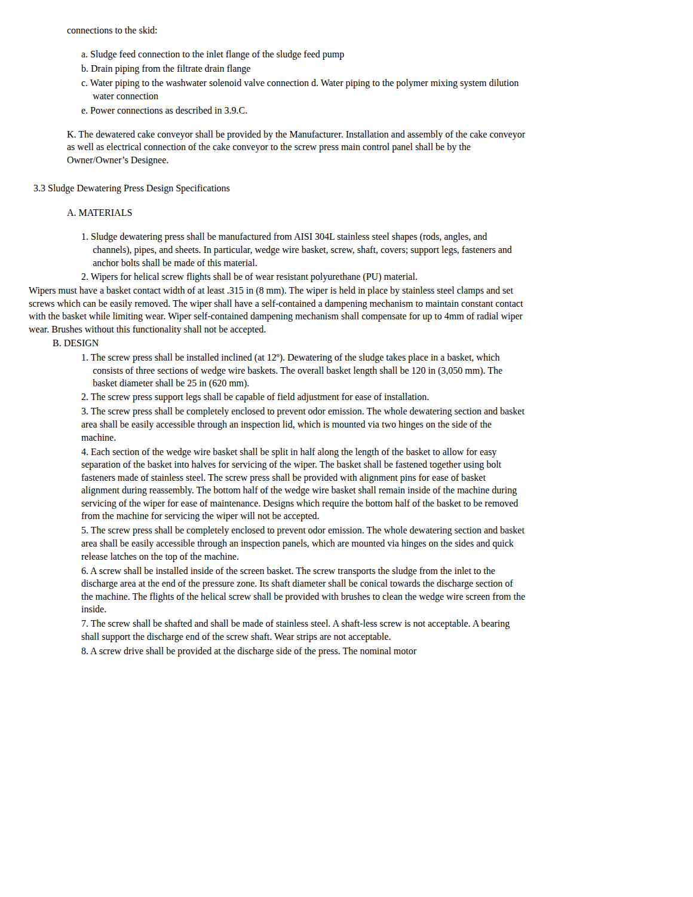connections to the skid:
a. Sludge feed connection to the inlet flange of the sludge feed pump
b. Drain piping from the filtrate drain flange
c. Water piping to the washwater solenoid valve connection d. Water piping to the polymer mixing system dilution water connection
e. Power connections as described in 3.9.C.
K. The dewatered cake conveyor shall be provided by the Manufacturer. Installation and assembly of the cake conveyor as well as electrical connection of the cake conveyor to the screw press main control panel shall be by the Owner/Owner’s Designee.
3.3 Sludge Dewatering Press Design Specifications
A. MATERIALS
1. Sludge dewatering press shall be manufactured from AISI 304L stainless steel shapes (rods, angles, and channels), pipes, and sheets. In particular, wedge wire basket, screw, shaft, covers; support legs, fasteners and anchor bolts shall be made of this material.
2. Wipers for helical screw flights shall be of wear resistant polyurethane (PU) material.
Wipers must have a basket contact width of at least .315 in (8 mm). The wiper is held in place by stainless steel clamps and set screws which can be easily removed. The wiper shall have a self-contained a dampening mechanism to maintain constant contact with the basket while limiting wear. Wiper self-contained dampening mechanism shall compensate for up to 4mm of radial wiper wear. Brushes without this functionality shall not be accepted.
B. DESIGN
1. The screw press shall be installed inclined (at 12º). Dewatering of the sludge takes place in a basket, which consists of three sections of wedge wire baskets. The overall basket length shall be 120 in (3,050 mm). The basket diameter shall be 25 in (620 mm).
2. The screw press support legs shall be capable of field adjustment for ease of installation.
3. The screw press shall be completely enclosed to prevent odor emission. The whole dewatering section and basket area shall be easily accessible through an inspection lid, which is mounted via two hinges on the side of the machine.
4. Each section of the wedge wire basket shall be split in half along the length of the basket to allow for easy separation of the basket into halves for servicing of the wiper. The basket shall be fastened together using bolt fasteners made of stainless steel. The screw press shall be provided with alignment pins for ease of basket alignment during reassembly. The bottom half of the wedge wire basket shall remain inside of the machine during servicing of the wiper for ease of maintenance. Designs which require the bottom half of the basket to be removed from the machine for servicing the wiper will not be accepted.
5. The screw press shall be completely enclosed to prevent odor emission. The whole dewatering section and basket area shall be easily accessible through an inspection panels, which are mounted via hinges on the sides and quick release latches on the top of the machine.
6. A screw shall be installed inside of the screen basket. The screw transports the sludge from the inlet to the discharge area at the end of the pressure zone. Its shaft diameter shall be conical towards the discharge section of the machine. The flights of the helical screw shall be provided with brushes to clean the wedge wire screen from the inside.
7. The screw shall be shafted and shall be made of stainless steel. A shaft-less screw is not acceptable. A bearing shall support the discharge end of the screw shaft. Wear strips are not acceptable.
8. A screw drive shall be provided at the discharge side of the press. The nominal motor